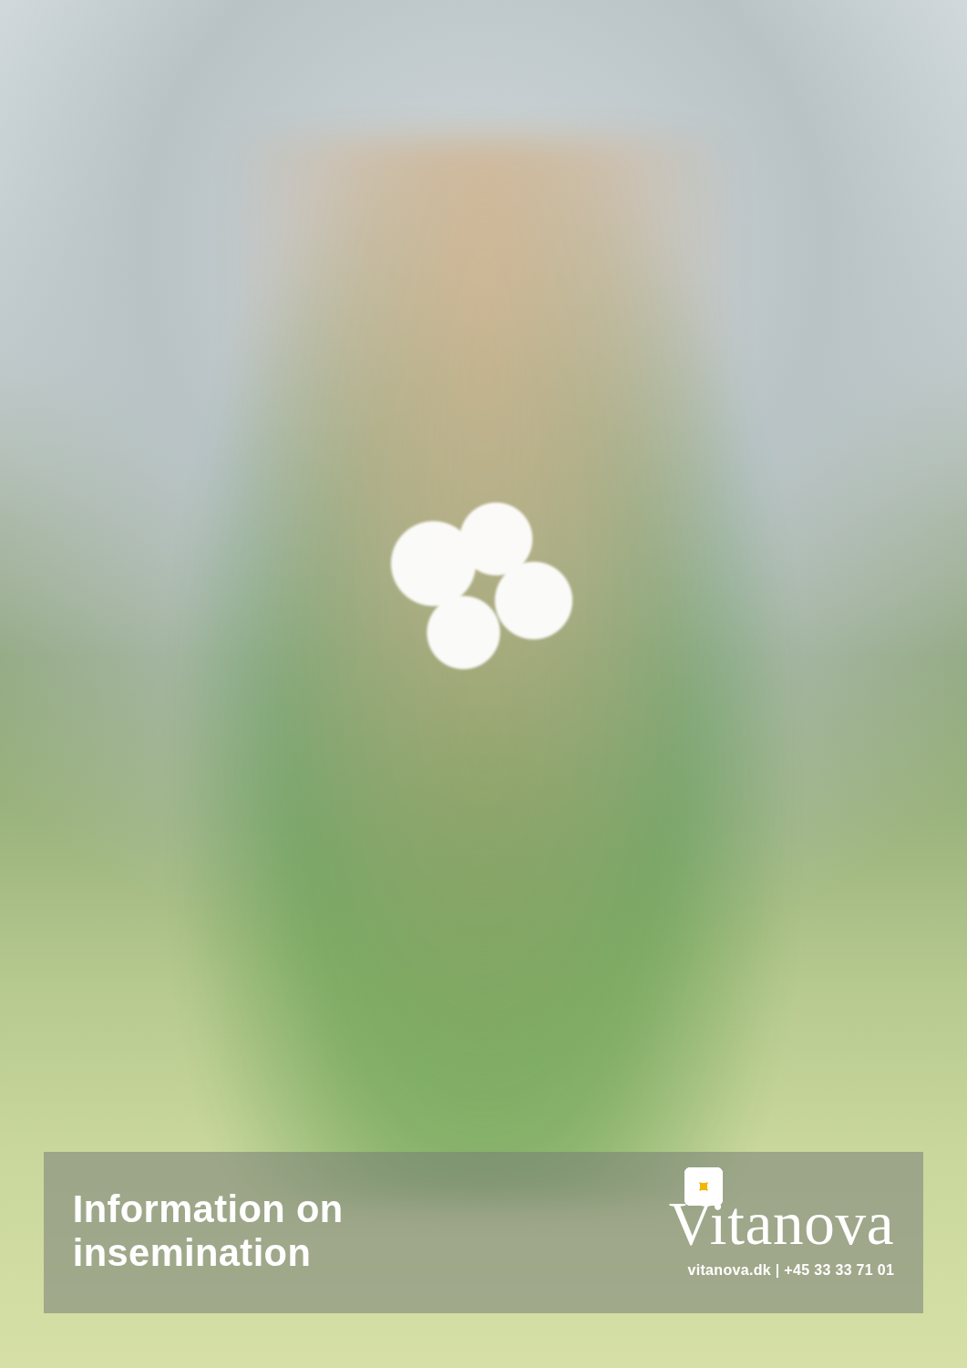Information on
insemination
Vitanova
vitanova.dk | +45 33 33 71 01